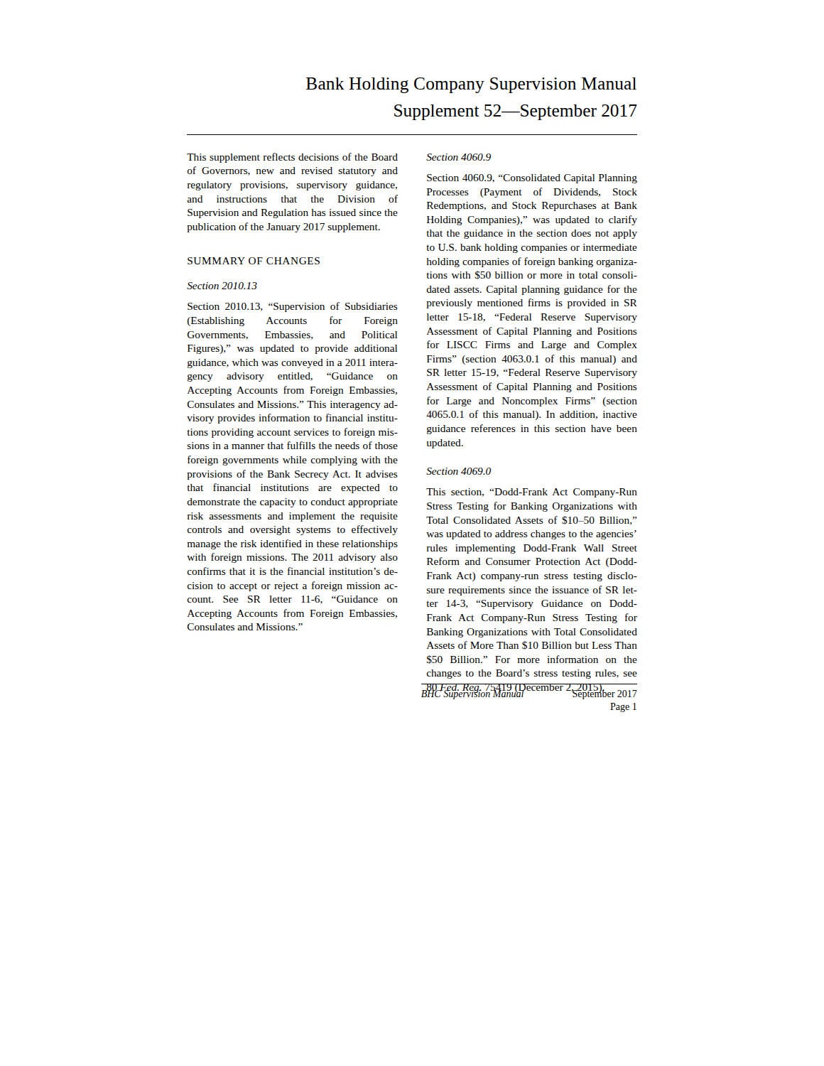Bank Holding Company Supervision Manual
Supplement 52—September 2017
This supplement reflects decisions of the Board of Governors, new and revised statutory and regulatory provisions, supervisory guidance, and instructions that the Division of Supervision and Regulation has issued since the publication of the January 2017 supplement.
SUMMARY OF CHANGES
Section 2010.13
Section 2010.13, “Supervision of Subsidiaries (Establishing Accounts for Foreign Governments, Embassies, and Political Figures),” was updated to provide additional guidance, which was conveyed in a 2011 interagency advisory entitled, “Guidance on Accepting Accounts from Foreign Embassies, Consulates and Missions.” This interagency advisory provides information to financial institutions providing account services to foreign missions in a manner that fulfills the needs of those foreign governments while complying with the provisions of the Bank Secrecy Act. It advises that financial institutions are expected to demonstrate the capacity to conduct appropriate risk assessments and implement the requisite controls and oversight systems to effectively manage the risk identified in these relationships with foreign missions. The 2011 advisory also confirms that it is the financial institution’s decision to accept or reject a foreign mission account. See SR letter 11-6, “Guidance on Accepting Accounts from Foreign Embassies, Consulates and Missions.”
Section 4060.9
Section 4060.9, “Consolidated Capital Planning Processes (Payment of Dividends, Stock Redemptions, and Stock Repurchases at Bank Holding Companies),” was updated to clarify that the guidance in the section does not apply to U.S. bank holding companies or intermediate holding companies of foreign banking organizations with $50 billion or more in total consolidated assets. Capital planning guidance for the previously mentioned firms is provided in SR letter 15-18, “Federal Reserve Supervisory Assessment of Capital Planning and Positions for LISCC Firms and Large and Complex Firms” (section 4063.0.1 of this manual) and SR letter 15-19, “Federal Reserve Supervisory Assessment of Capital Planning and Positions for Large and Noncomplex Firms” (section 4065.0.1 of this manual). In addition, inactive guidance references in this section have been updated.
Section 4069.0
This section, “Dodd-Frank Act Company-Run Stress Testing for Banking Organizations with Total Consolidated Assets of $10–50 Billion,” was updated to address changes to the agencies’ rules implementing Dodd-Frank Wall Street Reform and Consumer Protection Act (Dodd-Frank Act) company-run stress testing disclosure requirements since the issuance of SR letter 14-3, “Supervisory Guidance on Dodd-Frank Act Company-Run Stress Testing for Banking Organizations with Total Consolidated Assets of More Than $10 Billion but Less Than $50 Billion.” For more information on the changes to the Board’s stress testing rules, see 80 Fed. Reg. 75419 (December 2, 2015).
BHC Supervision Manual
September 2017
Page 1